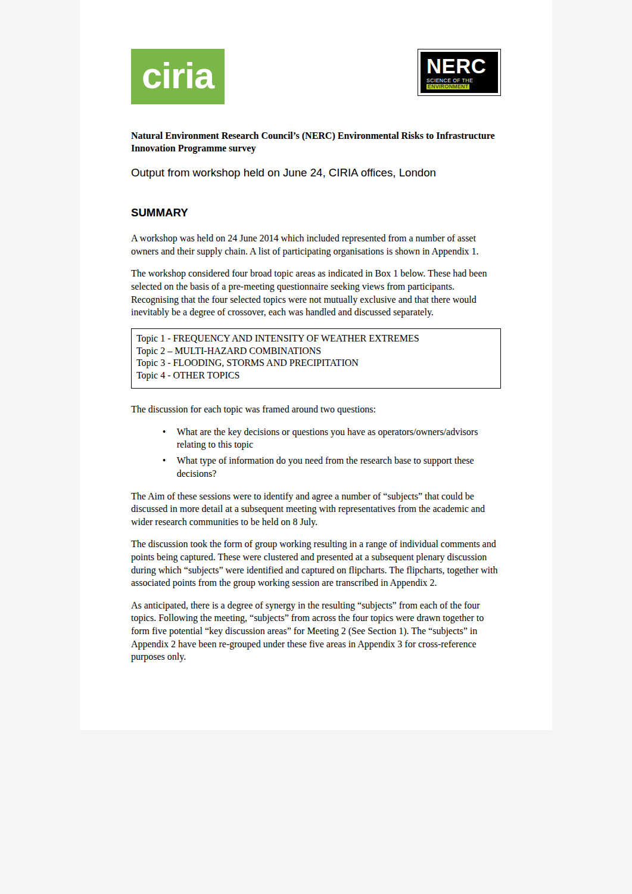ciria
NERC
SCIENCE OF THE
ENVIRONMENT
Natural Environment Research Council’s (NERC) Environmental Risks to Infrastructure Innovation Programme survey
Output from workshop held on June 24, CIRIA offices, London
SUMMARY
A workshop was held on 24 June 2014 which included represented from a number of asset owners and their supply chain. A list of participating organisations is shown in Appendix 1.
The workshop considered four broad topic areas as indicated in Box 1 below. These had been selected on the basis of a pre-meeting questionnaire seeking views from participants. Recognising that the four selected topics were not mutually exclusive and that there would inevitably be a degree of crossover, each was handled and discussed separately.
Topic 1 - FREQUENCY AND INTENSITY OF WEATHER EXTREMES
Topic 2 – MULTI-HAZARD COMBINATIONS
Topic 3 - FLOODING, STORMS AND PRECIPITATION
Topic 4 - OTHER TOPICS
The discussion for each topic was framed around two questions:
What are the key decisions or questions you have as operators/owners/advisors relating to this topic
What type of information do you need from the research base to support these decisions?
The Aim of these sessions were to identify and agree a number of “subjects” that could be discussed in more detail at a subsequent meeting with representatives from the academic and wider research communities to be held on 8 July.
The discussion took the form of group working resulting in a range of individual comments and points being captured. These were clustered and presented at a subsequent plenary discussion during which “subjects” were identified and captured on flipcharts. The flipcharts, together with associated points from the group working session are transcribed in Appendix 2.
As anticipated, there is a degree of synergy in the resulting “subjects” from each of the four topics. Following the meeting, “subjects” from across the four topics were drawn together to form five potential “key discussion areas” for Meeting 2 (See Section 1). The “subjects” in Appendix 2 have been re-grouped under these five areas in Appendix 3 for cross-reference purposes only.